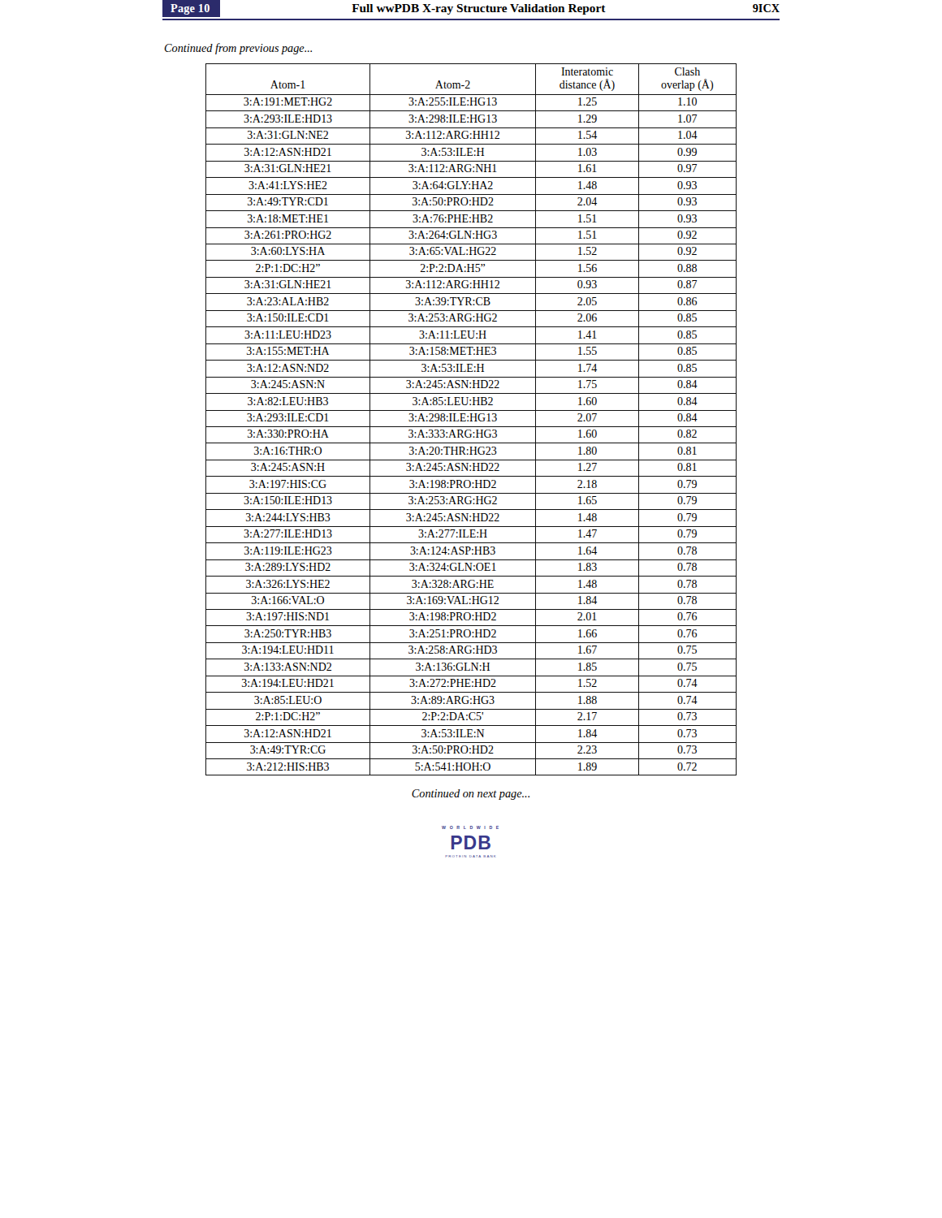Page 10 Full wwPDB X-ray Structure Validation Report 9ICX
Continued from previous page...
| Atom-1 | Atom-2 | Interatomic distance (Å) | Clash overlap (Å) |
| --- | --- | --- | --- |
| 3:A:191:MET:HG2 | 3:A:255:ILE:HG13 | 1.25 | 1.10 |
| 3:A:293:ILE:HD13 | 3:A:298:ILE:HG13 | 1.29 | 1.07 |
| 3:A:31:GLN:NE2 | 3:A:112:ARG:HH12 | 1.54 | 1.04 |
| 3:A:12:ASN:HD21 | 3:A:53:ILE:H | 1.03 | 0.99 |
| 3:A:31:GLN:HE21 | 3:A:112:ARG:NH1 | 1.61 | 0.97 |
| 3:A:41:LYS:HE2 | 3:A:64:GLY:HA2 | 1.48 | 0.93 |
| 3:A:49:TYR:CD1 | 3:A:50:PRO:HD2 | 2.04 | 0.93 |
| 3:A:18:MET:HE1 | 3:A:76:PHE:HB2 | 1.51 | 0.93 |
| 3:A:261:PRO:HG2 | 3:A:264:GLN:HG3 | 1.51 | 0.92 |
| 3:A:60:LYS:HA | 3:A:65:VAL:HG22 | 1.52 | 0.92 |
| 2:P:1:DC:H2” | 2:P:2:DA:H5” | 1.56 | 0.88 |
| 3:A:31:GLN:HE21 | 3:A:112:ARG:HH12 | 0.93 | 0.87 |
| 3:A:23:ALA:HB2 | 3:A:39:TYR:CB | 2.05 | 0.86 |
| 3:A:150:ILE:CD1 | 3:A:253:ARG:HG2 | 2.06 | 0.85 |
| 3:A:11:LEU:HD23 | 3:A:11:LEU:H | 1.41 | 0.85 |
| 3:A:155:MET:HA | 3:A:158:MET:HE3 | 1.55 | 0.85 |
| 3:A:12:ASN:ND2 | 3:A:53:ILE:H | 1.74 | 0.85 |
| 3:A:245:ASN:N | 3:A:245:ASN:HD22 | 1.75 | 0.84 |
| 3:A:82:LEU:HB3 | 3:A:85:LEU:HB2 | 1.60 | 0.84 |
| 3:A:293:ILE:CD1 | 3:A:298:ILE:HG13 | 2.07 | 0.84 |
| 3:A:330:PRO:HA | 3:A:333:ARG:HG3 | 1.60 | 0.82 |
| 3:A:16:THR:O | 3:A:20:THR:HG23 | 1.80 | 0.81 |
| 3:A:245:ASN:H | 3:A:245:ASN:HD22 | 1.27 | 0.81 |
| 3:A:197:HIS:CG | 3:A:198:PRO:HD2 | 2.18 | 0.79 |
| 3:A:150:ILE:HD13 | 3:A:253:ARG:HG2 | 1.65 | 0.79 |
| 3:A:244:LYS:HB3 | 3:A:245:ASN:HD22 | 1.48 | 0.79 |
| 3:A:277:ILE:HD13 | 3:A:277:ILE:H | 1.47 | 0.79 |
| 3:A:119:ILE:HG23 | 3:A:124:ASP:HB3 | 1.64 | 0.78 |
| 3:A:289:LYS:HD2 | 3:A:324:GLN:OE1 | 1.83 | 0.78 |
| 3:A:326:LYS:HE2 | 3:A:328:ARG:HE | 1.48 | 0.78 |
| 3:A:166:VAL:O | 3:A:169:VAL:HG12 | 1.84 | 0.78 |
| 3:A:197:HIS:ND1 | 3:A:198:PRO:HD2 | 2.01 | 0.76 |
| 3:A:250:TYR:HB3 | 3:A:251:PRO:HD2 | 1.66 | 0.76 |
| 3:A:194:LEU:HD11 | 3:A:258:ARG:HD3 | 1.67 | 0.75 |
| 3:A:133:ASN:ND2 | 3:A:136:GLN:H | 1.85 | 0.75 |
| 3:A:194:LEU:HD21 | 3:A:272:PHE:HD2 | 1.52 | 0.74 |
| 3:A:85:LEU:O | 3:A:89:ARG:HG3 | 1.88 | 0.74 |
| 2:P:1:DC:H2” | 2:P:2:DA:C5' | 2.17 | 0.73 |
| 3:A:12:ASN:HD21 | 3:A:53:ILE:N | 1.84 | 0.73 |
| 3:A:49:TYR:CG | 3:A:50:PRO:HD2 | 2.23 | 0.73 |
| 3:A:212:HIS:HB3 | 5:A:541:HOH:O | 1.89 | 0.72 |
Continued on next page...
W O R L D W I D E PDB PROTEIN DATA BANK